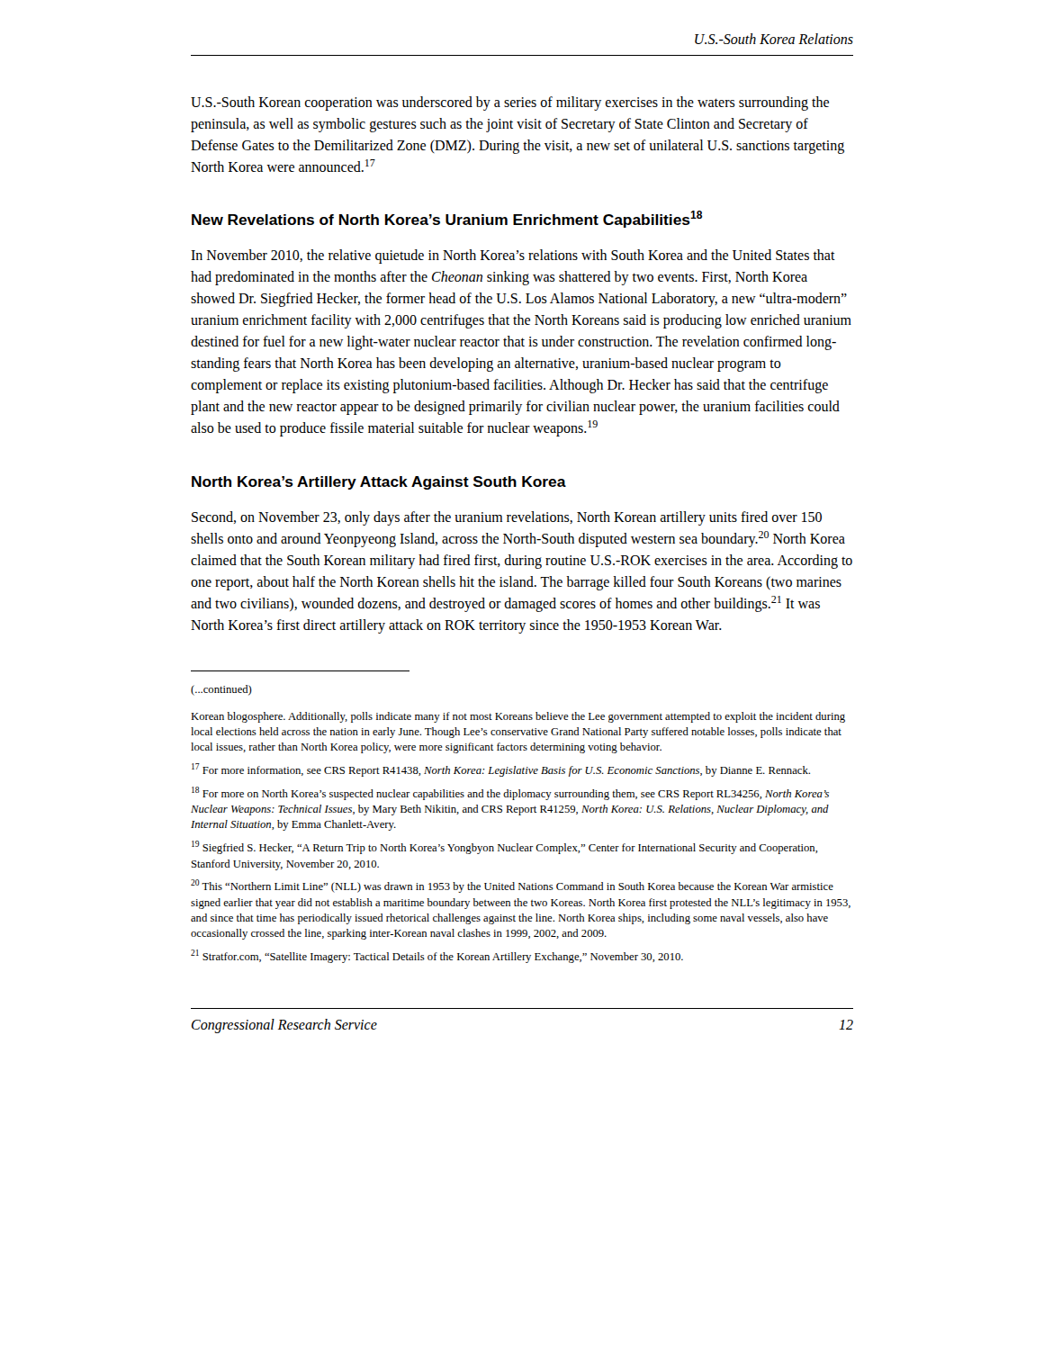U.S.-South Korea Relations
U.S.-South Korean cooperation was underscored by a series of military exercises in the waters surrounding the peninsula, as well as symbolic gestures such as the joint visit of Secretary of State Clinton and Secretary of Defense Gates to the Demilitarized Zone (DMZ). During the visit, a new set of unilateral U.S. sanctions targeting North Korea were announced.17
New Revelations of North Korea’s Uranium Enrichment Capabilities18
In November 2010, the relative quietude in North Korea’s relations with South Korea and the United States that had predominated in the months after the Cheonan sinking was shattered by two events. First, North Korea showed Dr. Siegfried Hecker, the former head of the U.S. Los Alamos National Laboratory, a new “ultra-modern” uranium enrichment facility with 2,000 centrifuges that the North Koreans said is producing low enriched uranium destined for fuel for a new light-water nuclear reactor that is under construction. The revelation confirmed long-standing fears that North Korea has been developing an alternative, uranium-based nuclear program to complement or replace its existing plutonium-based facilities. Although Dr. Hecker has said that the centrifuge plant and the new reactor appear to be designed primarily for civilian nuclear power, the uranium facilities could also be used to produce fissile material suitable for nuclear weapons.19
North Korea’s Artillery Attack Against South Korea
Second, on November 23, only days after the uranium revelations, North Korean artillery units fired over 150 shells onto and around Yeonpyeong Island, across the North-South disputed western sea boundary.20 North Korea claimed that the South Korean military had fired first, during routine U.S.-ROK exercises in the area. According to one report, about half the North Korean shells hit the island. The barrage killed four South Koreans (two marines and two civilians), wounded dozens, and destroyed or damaged scores of homes and other buildings.21 It was North Korea’s first direct artillery attack on ROK territory since the 1950-1953 Korean War.
(...continued)
Korean blogosphere. Additionally, polls indicate many if not most Koreans believe the Lee government attempted to exploit the incident during local elections held across the nation in early June. Though Lee’s conservative Grand National Party suffered notable losses, polls indicate that local issues, rather than North Korea policy, were more significant factors determining voting behavior.
17 For more information, see CRS Report R41438, North Korea: Legislative Basis for U.S. Economic Sanctions, by Dianne E. Rennack.
18 For more on North Korea’s suspected nuclear capabilities and the diplomacy surrounding them, see CRS Report RL34256, North Korea’s Nuclear Weapons: Technical Issues, by Mary Beth Nikitin, and CRS Report R41259, North Korea: U.S. Relations, Nuclear Diplomacy, and Internal Situation, by Emma Chanlett-Avery.
19 Siegfried S. Hecker, “A Return Trip to North Korea’s Yongbyon Nuclear Complex,” Center for International Security and Cooperation, Stanford University, November 20, 2010.
20 This “Northern Limit Line” (NLL) was drawn in 1953 by the United Nations Command in South Korea because the Korean War armistice signed earlier that year did not establish a maritime boundary between the two Koreas. North Korea first protested the NLL’s legitimacy in 1953, and since that time has periodically issued rhetorical challenges against the line. North Korea ships, including some naval vessels, also have occasionally crossed the line, sparking inter-Korean naval clashes in 1999, 2002, and 2009.
21 Stratfor.com, “Satellite Imagery: Tactical Details of the Korean Artillery Exchange,” November 30, 2010.
Congressional Research Service 12